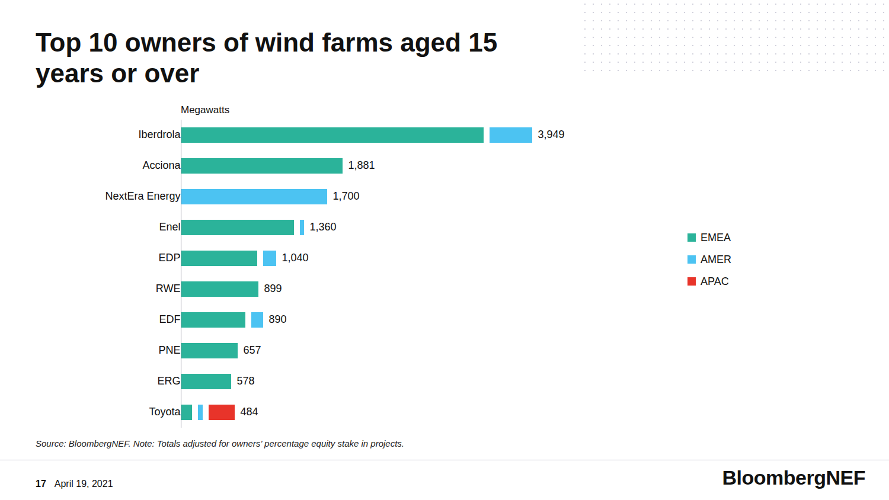Top 10 owners of wind farms aged 15
years or over
Megawatts
| Iberdrola | 3,949 |
| Acciona | 1,881 |
| NextEra Energy | 1,700 |
| Enel | 1,360 |
| EDP | 1,040 |
| RWE | 899 |
| EDF | 890 |
| PNE | 657 |
| ERG | 578 |
| Toyota | 484 |
EMEA
AMER
APAC
Source: BloombergNEF. Note: Totals adjusted for owners’ percentage equity stake in projects.
17 April 19, 2021
BloombergNEF